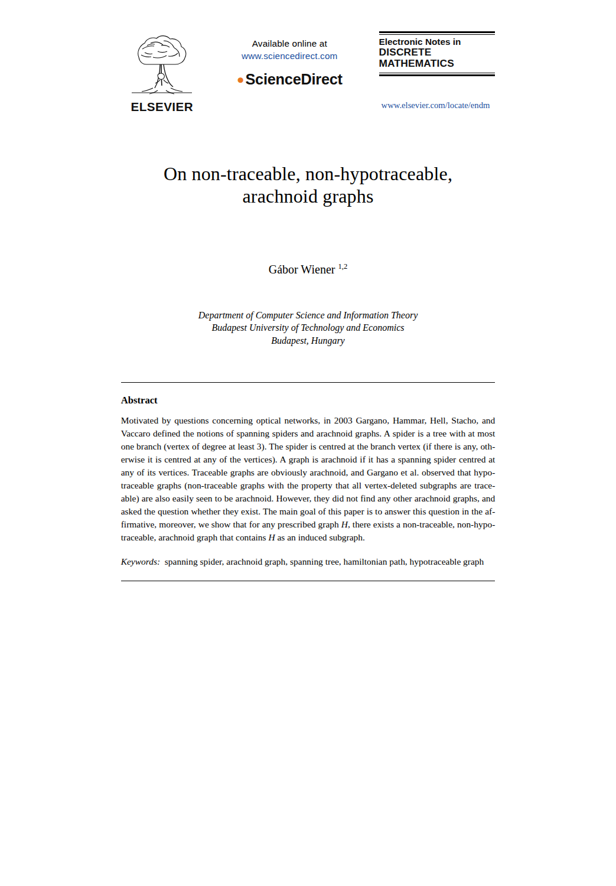ELSEVIER
Available online at www.sciencedirect.com
●ScienceDirect
Electronic Notes in
DISCRETE
MATHEMATICS
www.elsevier.com/locate/endm
On non-traceable, non-hypotraceable,
arachnoid graphs
Gábor Wiener 1,2
Department of Computer Science and Information Theory
Budapest University of Technology and Economics
Budapest, Hungary
Abstract
Motivated by questions concerning optical networks, in 2003 Gargano, Hammar, Hell, Stacho, and Vaccaro defined the notions of spanning spiders and arachnoid graphs. A spider is a tree with at most one branch (vertex of degree at least 3). The spider is centred at the branch vertex (if there is any, otherwise it is centred at any of the vertices). A graph is arachnoid if it has a spanning spider centred at any of its vertices. Traceable graphs are obviously arachnoid, and Gargano et al. observed that hypotraceable graphs (non-traceable graphs with the property that all vertex-deleted subgraphs are traceable) are also easily seen to be arachnoid. However, they did not find any other arachnoid graphs, and asked the question whether they exist. The main goal of this paper is to answer this question in the affirmative, moreover, we show that for any prescribed graph H, there exists a non-traceable, non-hypotraceable, arachnoid graph that contains H as an induced subgraph.
Keywords: spanning spider, arachnoid graph, spanning tree, hamiltonian path, hypotraceable graph